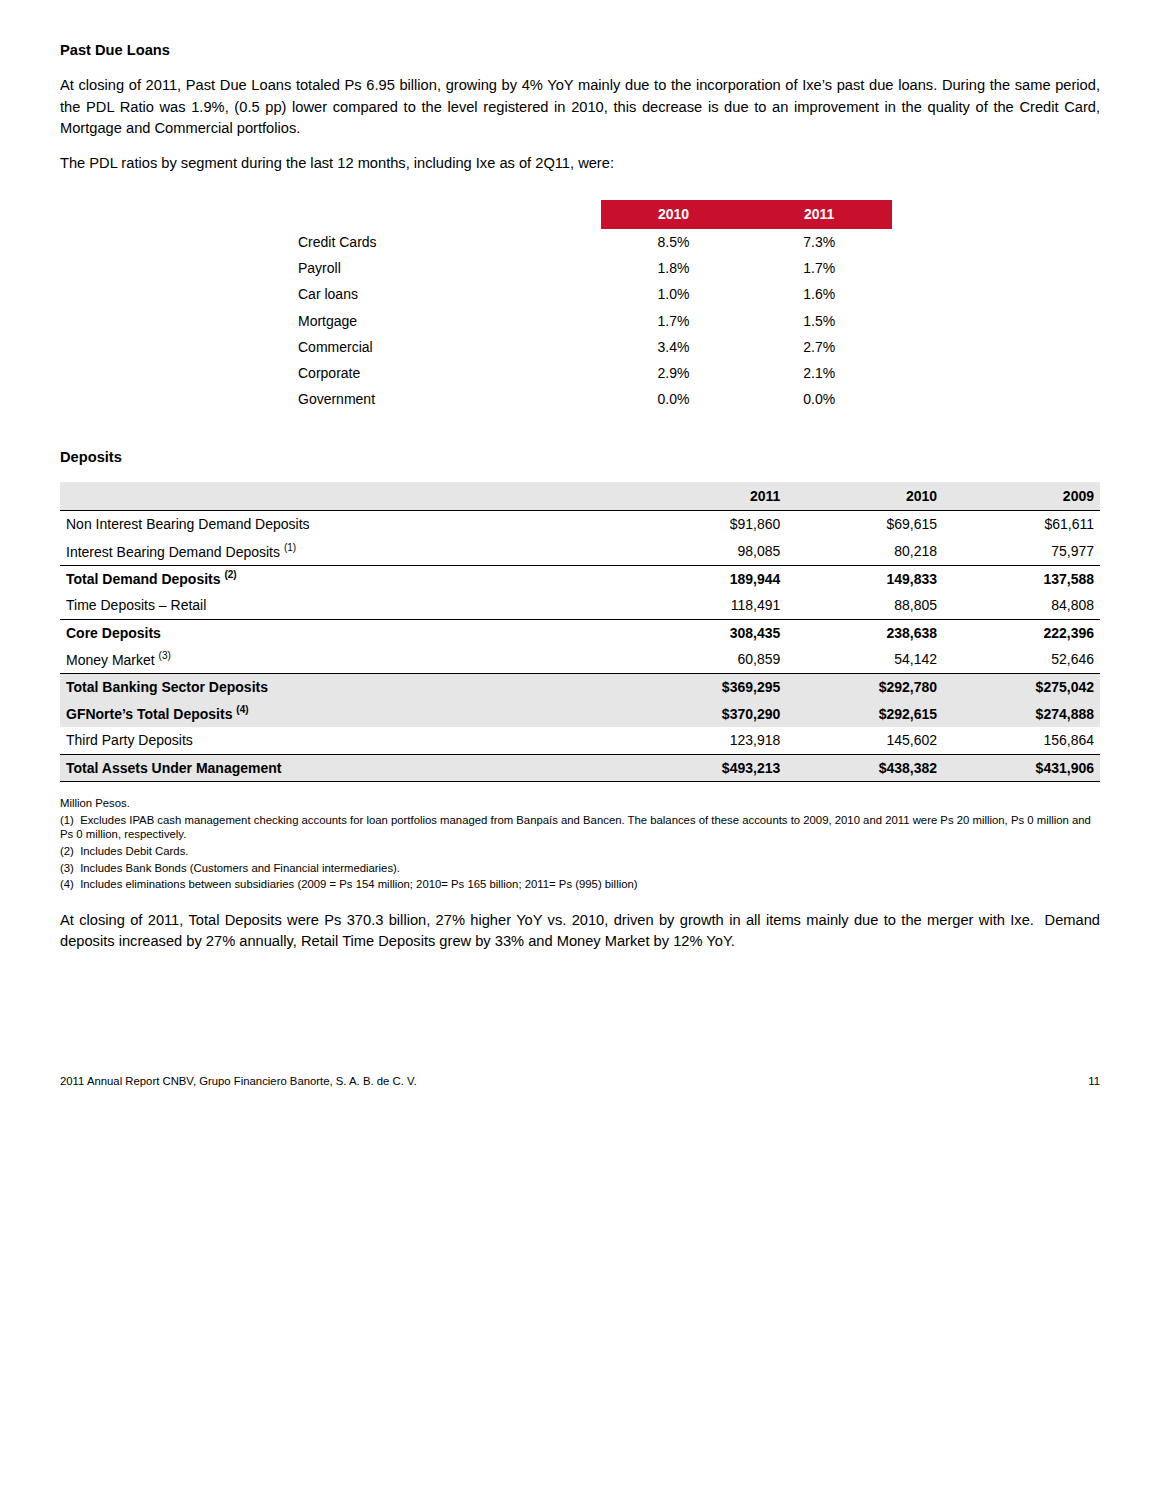Past Due Loans
At closing of 2011, Past Due Loans totaled Ps 6.95 billion, growing by 4% YoY mainly due to the incorporation of Ixe’s past due loans. During the same period, the PDL Ratio was 1.9%, (0.5 pp) lower compared to the level registered in 2010, this decrease is due to an improvement in the quality of the Credit Card, Mortgage and Commercial portfolios.
The PDL ratios by segment during the last 12 months, including Ixe as of 2Q11, were:
| | 2010 | 2011 |
| --- | --- | --- |
| Credit Cards | 8.5% | 7.3% |
| Payroll | 1.8% | 1.7% |
| Car loans | 1.0% | 1.6% |
| Mortgage | 1.7% | 1.5% |
| Commercial | 3.4% | 2.7% |
| Corporate | 2.9% | 2.1% |
| Government | 0.0% | 0.0% |
Deposits
| | 2011 | 2010 | 2009 |
| --- | --- | --- | --- |
| Non Interest Bearing Demand Deposits | $91,860 | $69,615 | $61,611 |
| Interest Bearing Demand Deposits (1) | 98,085 | 80,218 | 75,977 |
| Total Demand Deposits (2) | 189,944 | 149,833 | 137,588 |
| Time Deposits – Retail | 118,491 | 88,805 | 84,808 |
| Core Deposits | 308,435 | 238,638 | 222,396 |
| Money Market (3) | 60,859 | 54,142 | 52,646 |
| Total Banking Sector Deposits | $369,295 | $292,780 | $275,042 |
| GFNorte’s Total Deposits (4) | $370,290 | $292,615 | $274,888 |
| Third Party Deposits | 123,918 | 145,602 | 156,864 |
| Total Assets Under Management | $493,213 | $438,382 | $431,906 |
Million Pesos.
(1) Excludes IPAB cash management checking accounts for loan portfolios managed from Banpaís and Bancen. The balances of these accounts to 2009, 2010 and 2011 were Ps 20 million, Ps 0 million and Ps 0 million, respectively.
(2) Includes Debit Cards.
(3) Includes Bank Bonds (Customers and Financial intermediaries).
(4) Includes eliminations between subsidiaries (2009 = Ps 154 million; 2010= Ps 165 billion; 2011= Ps (995) billion)
At closing of 2011, Total Deposits were Ps 370.3 billion, 27% higher YoY vs. 2010, driven by growth in all items mainly due to the merger with Ixe. Demand deposits increased by 27% annually, Retail Time Deposits grew by 33% and Money Market by 12% YoY.
2011 Annual Report CNBV, Grupo Financiero Banorte, S. A. B. de C. V. 11